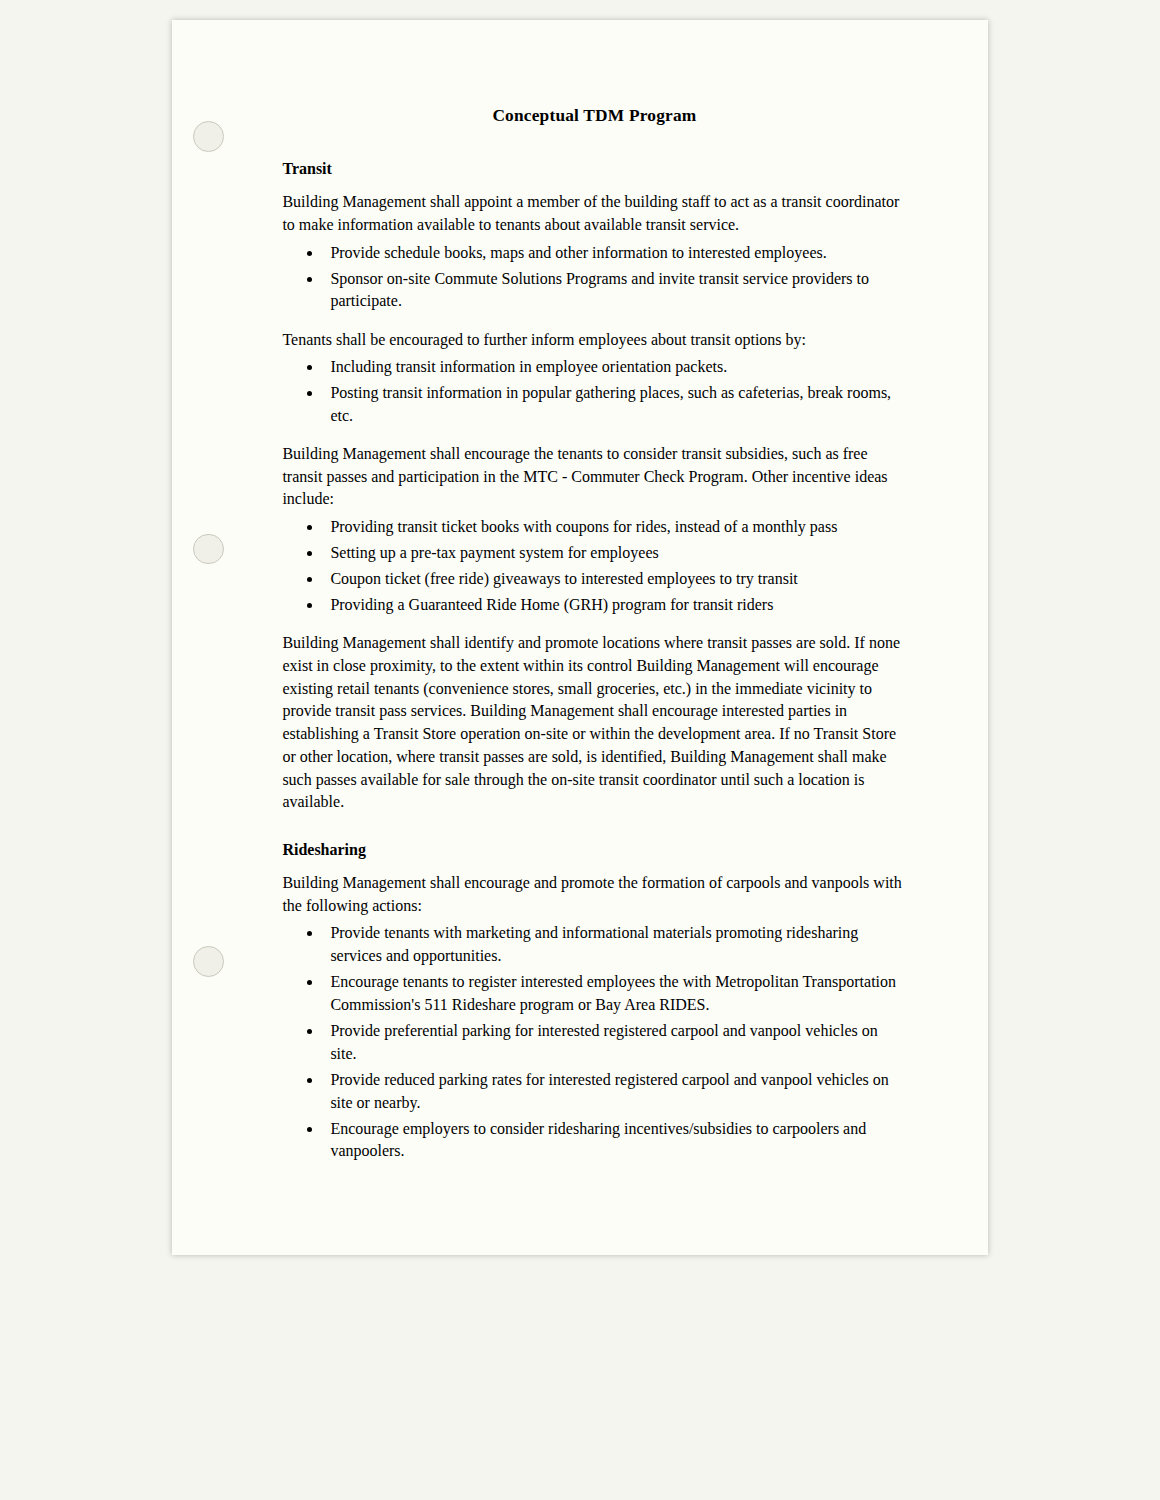Conceptual TDM Program
Transit
Building Management shall appoint a member of the building staff to act as a transit coordinator to make information available to tenants about available transit service.
Provide schedule books, maps and other information to interested employees.
Sponsor on-site Commute Solutions Programs and invite transit service providers to participate.
Tenants shall be encouraged to further inform employees about transit options by:
Including transit information in employee orientation packets.
Posting transit information in popular gathering places, such as cafeterias, break rooms, etc.
Building Management shall encourage the tenants to consider transit subsidies, such as free transit passes and participation in the MTC - Commuter Check Program. Other incentive ideas include:
Providing transit ticket books with coupons for rides, instead of a monthly pass
Setting up a pre-tax payment system for employees
Coupon ticket (free ride) giveaways to interested employees to try transit
Providing a Guaranteed Ride Home (GRH) program for transit riders
Building Management shall identify and promote locations where transit passes are sold. If none exist in close proximity, to the extent within its control Building Management will encourage existing retail tenants (convenience stores, small groceries, etc.) in the immediate vicinity to provide transit pass services. Building Management shall encourage interested parties in establishing a Transit Store operation on-site or within the development area. If no Transit Store or other location, where transit passes are sold, is identified, Building Management shall make such passes available for sale through the on-site transit coordinator until such a location is available.
Ridesharing
Building Management shall encourage and promote the formation of carpools and vanpools with the following actions:
Provide tenants with marketing and informational materials promoting ridesharing services and opportunities.
Encourage tenants to register interested employees the with Metropolitan Transportation Commission's 511 Rideshare program or Bay Area RIDES.
Provide preferential parking for interested registered carpool and vanpool vehicles on site.
Provide reduced parking rates for interested registered carpool and vanpool vehicles on site or nearby.
Encourage employers to consider ridesharing incentives/subsidies to carpoolers and vanpoolers.